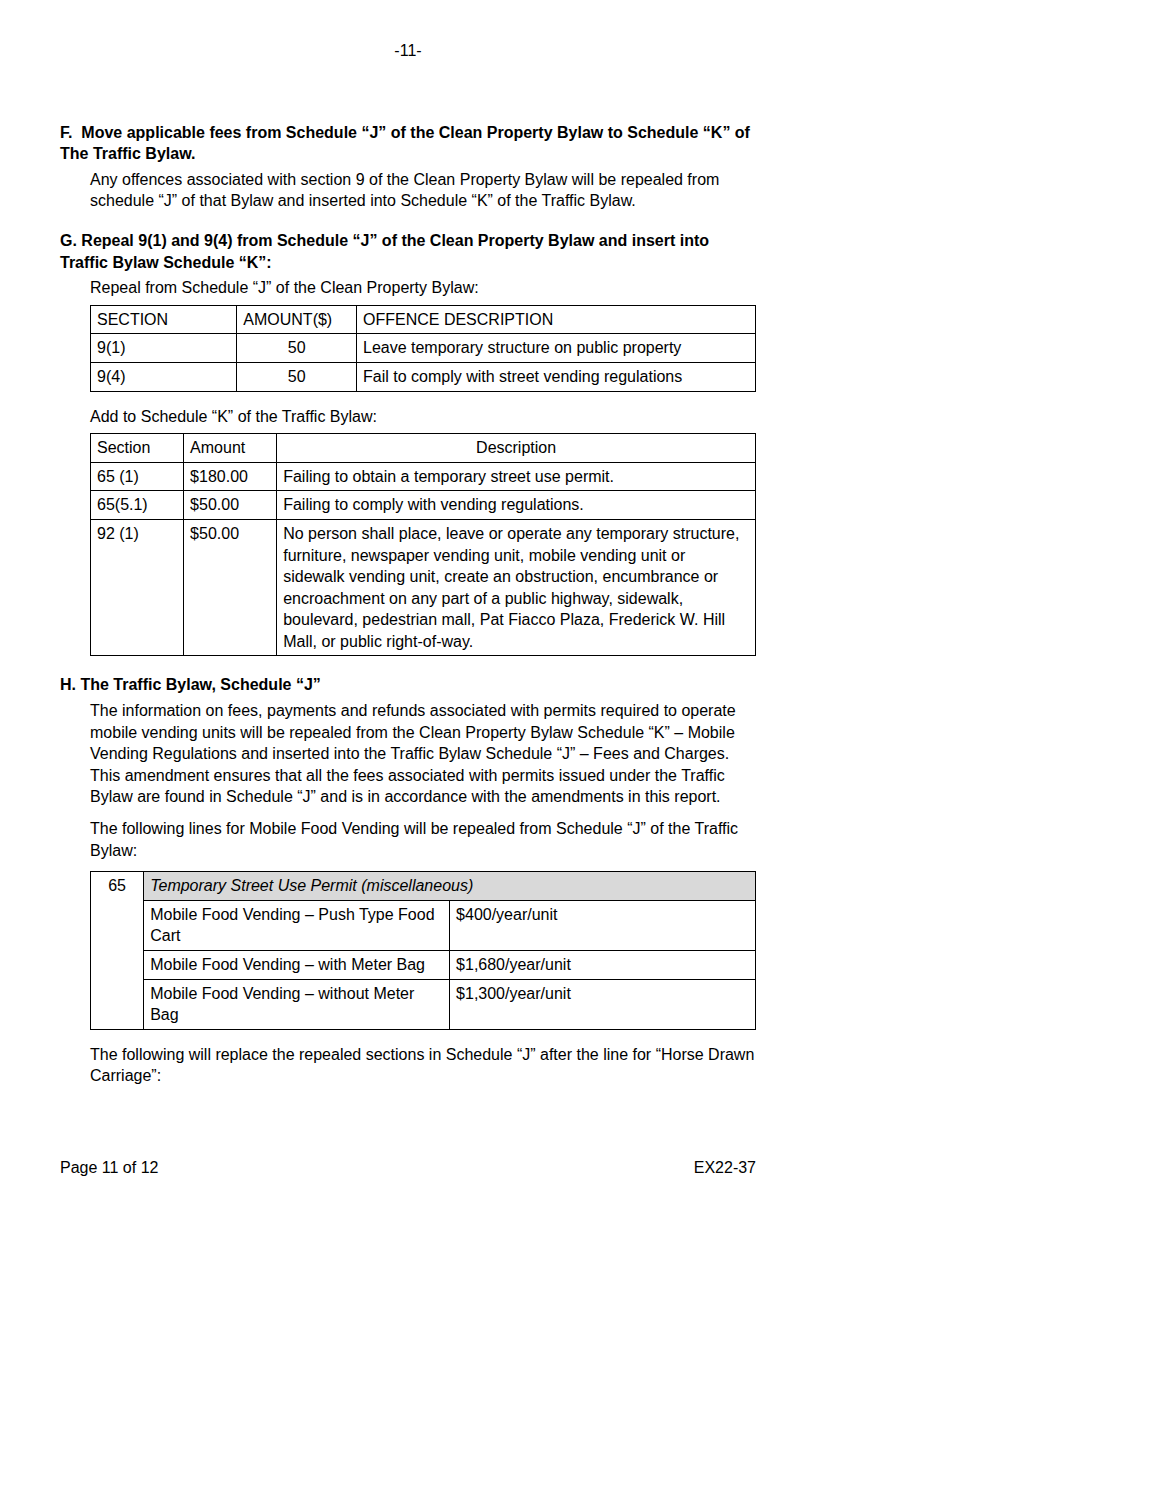-11-
F. Move applicable fees from Schedule “J” of the Clean Property Bylaw to Schedule “K” of The Traffic Bylaw.
Any offences associated with section 9 of the Clean Property Bylaw will be repealed from schedule “J” of that Bylaw and inserted into Schedule “K” of the Traffic Bylaw.
G. Repeal 9(1) and 9(4) from Schedule “J” of the Clean Property Bylaw and insert into Traffic Bylaw Schedule “K”:
Repeal from Schedule “J” of the Clean Property Bylaw:
| SECTION | AMOUNT($) | OFFENCE DESCRIPTION |
| --- | --- | --- |
| 9(1) | 50 | Leave temporary structure on public property |
| 9(4) | 50 | Fail to comply with street vending regulations |
Add to Schedule “K” of the Traffic Bylaw:
| Section | Amount | Description |
| --- | --- | --- |
| 65 (1) | $180.00 | Failing to obtain a temporary street use permit. |
| 65(5.1) | $50.00 | Failing to comply with vending regulations. |
| 92 (1) | $50.00 | No person shall place, leave or operate any temporary structure, furniture, newspaper vending unit, mobile vending unit or sidewalk vending unit, create an obstruction, encumbrance or encroachment on any part of a public highway, sidewalk, boulevard, pedestrian mall, Pat Fiacco Plaza, Frederick W. Hill Mall, or public right-of-way. |
H. The Traffic Bylaw, Schedule “J”
The information on fees, payments and refunds associated with permits required to operate mobile vending units will be repealed from the Clean Property Bylaw Schedule “K” – Mobile Vending Regulations and inserted into the Traffic Bylaw Schedule “J” – Fees and Charges. This amendment ensures that all the fees associated with permits issued under the Traffic Bylaw are found in Schedule “J” and is in accordance with the amendments in this report.
The following lines for Mobile Food Vending will be repealed from Schedule “J” of the Traffic Bylaw:
| 65 | Temporary Street Use Permit (miscellaneous) |
| Mobile Food Vending – Push Type Food Cart | $400/year/unit |
| Mobile Food Vending – with Meter Bag | $1,680/year/unit |
| Mobile Food Vending – without Meter Bag | $1,300/year/unit |
The following will replace the repealed sections in Schedule “J” after the line for “Horse Drawn Carriage”:
Page 11 of 12
EX22-37